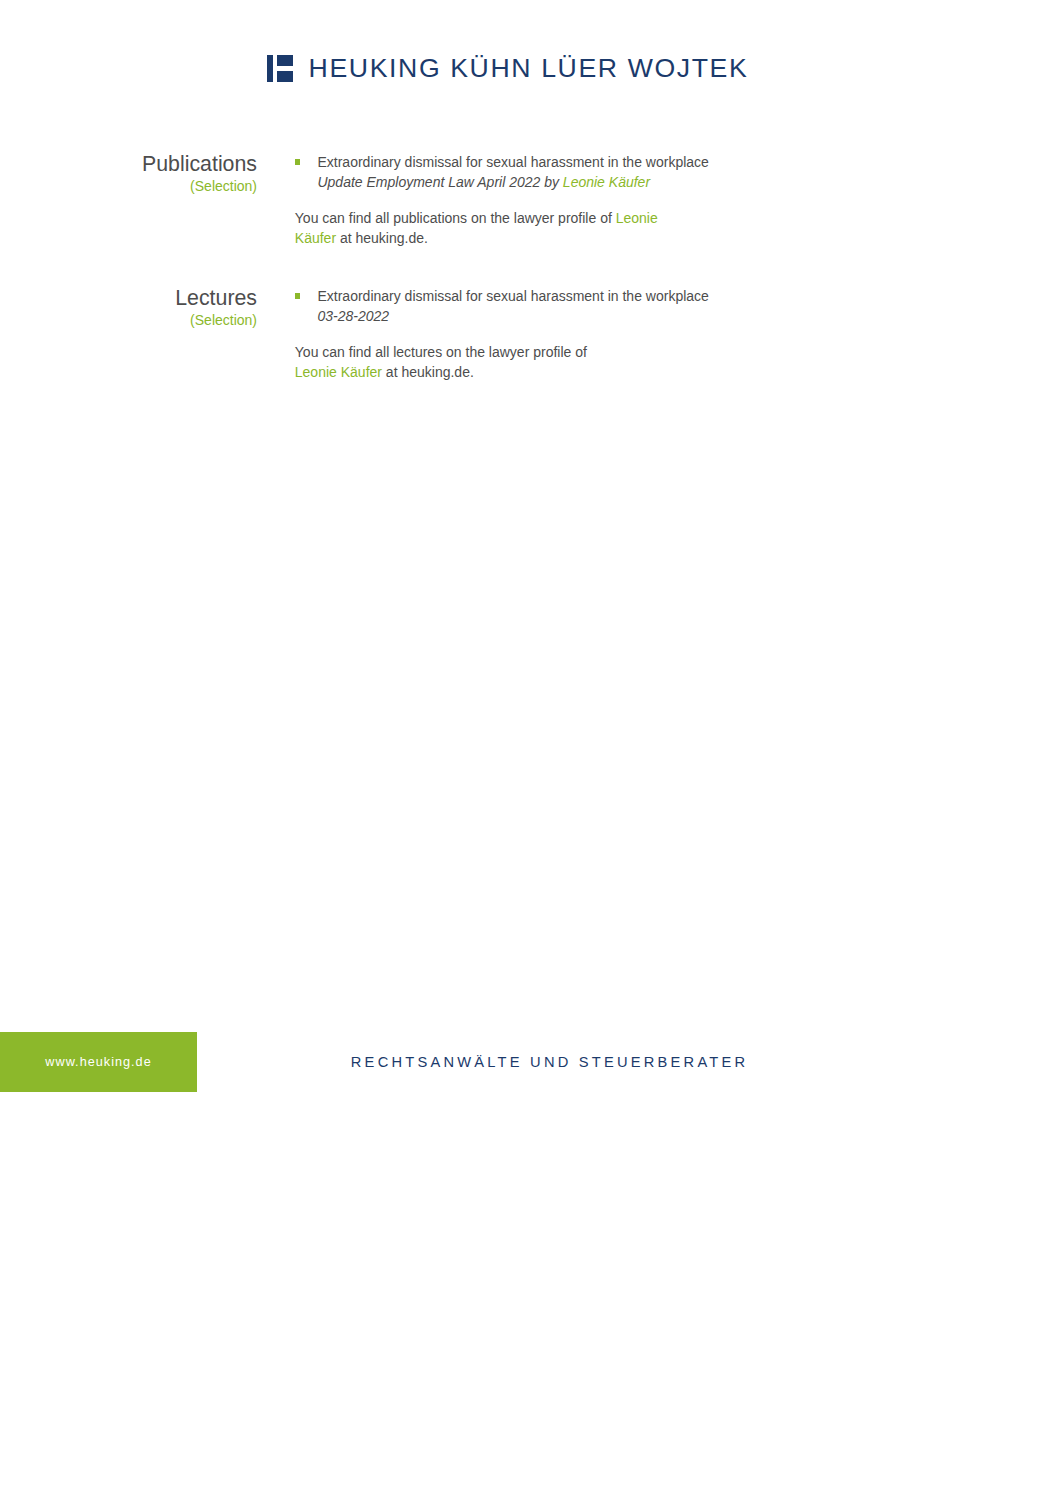HEUKING KÜHN LÜER WOJTEK
Publications
(Selection)
Extraordinary dismissal for sexual harassment in the workplace
Update Employment Law April 2022 by Leonie Käufer
You can find all publications on the lawyer profile of Leonie Käufer at heuking.de.
Lectures
(Selection)
Extraordinary dismissal for sexual harassment in the workplace
03-28-2022
You can find all lectures on the lawyer profile of
Leonie Käufer at heuking.de.
www.heuking.de
RECHTSANWÄLTE UND STEUERBERATER